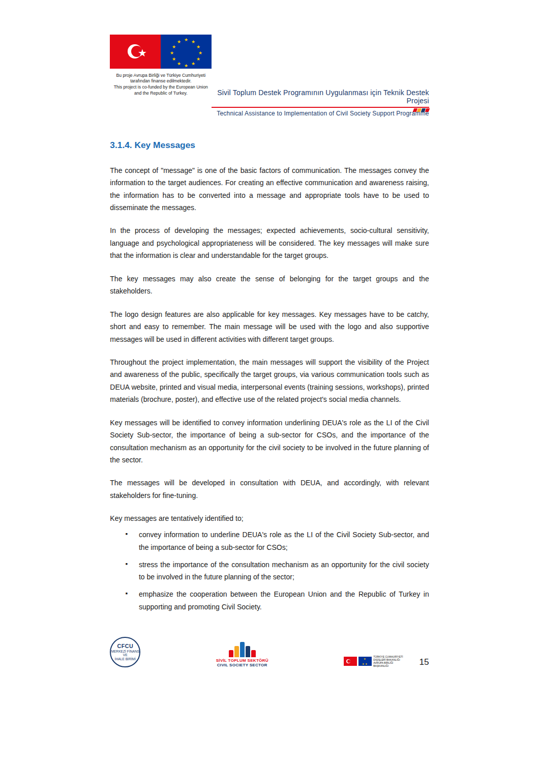★
★ ★ ★ ★ ★ ★ ★ ★ ★ ★ ★ ★
Bu proje Avrupa Birliği ve Türkiye Cumhuriyeti tarafından finanse edilmektedir.
This project is co-funded by the European Union and the Republic of Turkey.
Sivil Toplum Destek Programının Uygulanması için Teknik Destek Projesi
Technical Assistance to Implementation of Civil Society Support Programme
3.1.4. Key Messages
The concept of "message" is one of the basic factors of communication. The messages convey the information to the target audiences. For creating an effective communication and awareness raising, the information has to be converted into a message and appropriate tools have to be used to disseminate the messages.
In the process of developing the messages; expected achievements, socio-cultural sensitivity, language and psychological appropriateness will be considered. The key messages will make sure that the information is clear and understandable for the target groups.
The key messages may also create the sense of belonging for the target groups and the stakeholders.
The logo design features are also applicable for key messages. Key messages have to be catchy, short and easy to remember. The main message will be used with the logo and also supportive messages will be used in different activities with different target groups.
Throughout the project implementation, the main messages will support the visibility of the Project and awareness of the public, specifically the target groups, via various communication tools such as DEUA website, printed and visual media, interpersonal events (training sessions, workshops), printed materials (brochure, poster), and effective use of the related project's social media channels.
Key messages will be identified to convey information underlining DEUA's role as the LI of the Civil Society Sub-sector, the importance of being a sub-sector for CSOs, and the importance of the consultation mechanism as an opportunity for the civil society to be involved in the future planning of the sector.
The messages will be developed in consultation with DEUA, and accordingly, with relevant stakeholders for fine-tuning.
Key messages are tentatively identified to;
convey information to underline DEUA's role as the LI of the Civil Society Sub-sector, and the importance of being a sub-sector for CSOs;
stress the importance of the consultation mechanism as an opportunity for the civil society to be involved in the future planning of the sector;
emphasize the cooperation between the European Union and the Republic of Turkey in supporting and promoting Civil Society.
CFCU
MERKEZİ FİNANS VE
İHALE BİRİMİ
SİVİL TOPLUM SEKTÖRÜ
CIVIL SOCIETY SECTOR
TÜRKİYE CUMHURİYETİ
DIŞİŞLERİ BAKANLIĞI
AVRUPA BİRLİĞİ BAŞKANLIĞI
15